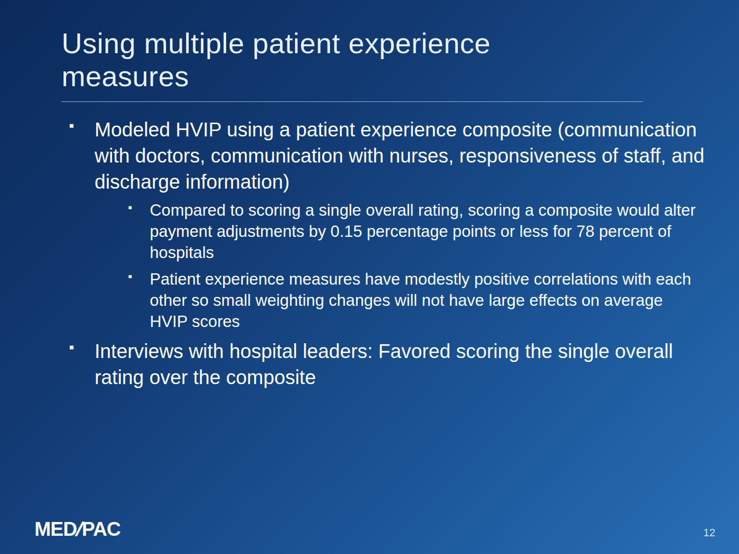Using multiple patient experience
measures
Modeled HVIP using a patient experience composite (communication with doctors, communication with nurses, responsiveness of staff, and discharge information)
Compared to scoring a single overall rating, scoring a composite would alter payment adjustments by 0.15 percentage points or less for 78 percent of hospitals
Patient experience measures have modestly positive correlations with each other so small weighting changes will not have large effects on average HVIP scores
Interviews with hospital leaders: Favored scoring the single overall rating over the composite
MED/PAC
12